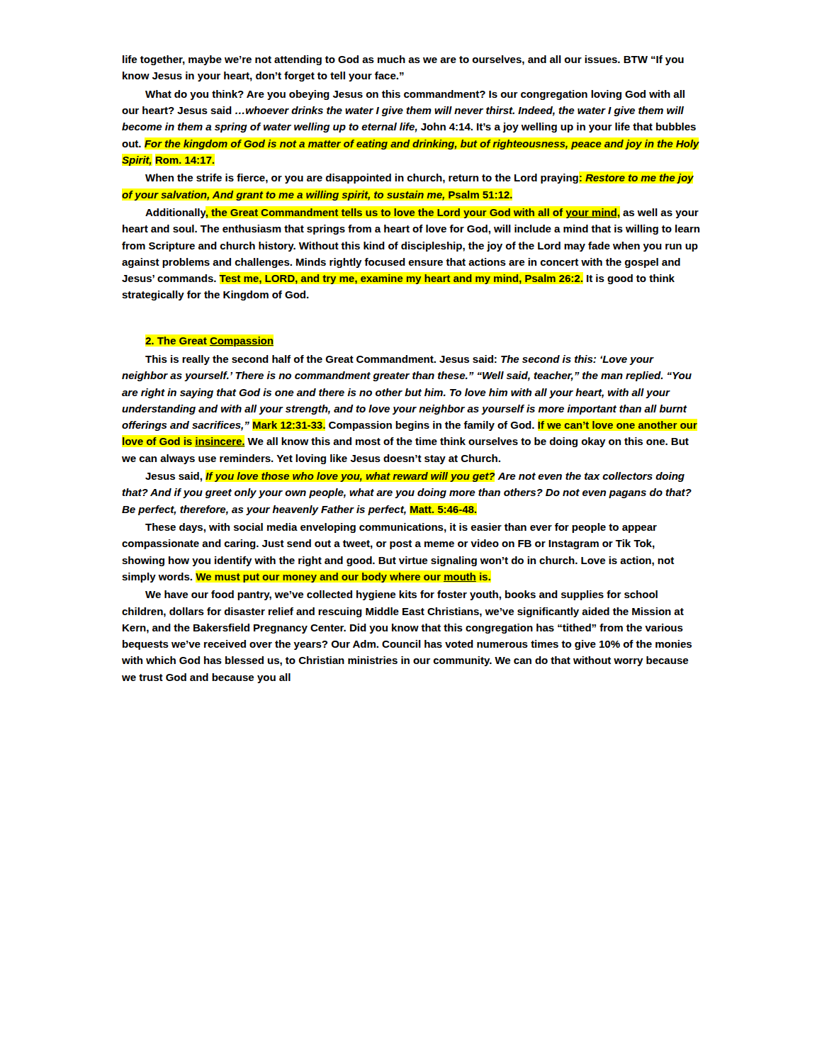life together, maybe we’re not attending to God as much as we are to ourselves, and all our issues. BTW “If you know Jesus in your heart, don’t forget to tell your face.”
What do you think? Are you obeying Jesus on this commandment? Is our congregation loving God with all our heart? Jesus said …whoever drinks the water I give them will never thirst. Indeed, the water I give them will become in them a spring of water welling up to eternal life, John 4:14. It’s a joy welling up in your life that bubbles out. For the kingdom of God is not a matter of eating and drinking, but of righteousness, peace and joy in the Holy Spirit, Rom. 14:17.
When the strife is fierce, or you are disappointed in church, return to the Lord praying: Restore to me the joy of your salvation, And grant to me a willing spirit, to sustain me, Psalm 51:12.
Additionally, the Great Commandment tells us to love the Lord your God with all of your mind, as well as your heart and soul. The enthusiasm that springs from a heart of love for God, will include a mind that is willing to learn from Scripture and church history. Without this kind of discipleship, the joy of the Lord may fade when you run up against problems and challenges. Minds rightly focused ensure that actions are in concert with the gospel and Jesus’ commands. Test me, LORD, and try me, examine my heart and my mind, Psalm 26:2. It is good to think strategically for the Kingdom of God.
2. The Great Compassion
This is really the second half of the Great Commandment. Jesus said: The second is this: ‘Love your neighbor as yourself.’ There is no commandment greater than these.” “Well said, teacher,” the man replied. “You are right in saying that God is one and there is no other but him. To love him with all your heart, with all your understanding and with all your strength, and to love your neighbor as yourself is more important than all burnt offerings and sacrifices,” Mark 12:31-33. Compassion begins in the family of God. If we can’t love one another our love of God is insincere. We all know this and most of the time think ourselves to be doing okay on this one. But we can always use reminders. Yet loving like Jesus doesn’t stay at Church.
Jesus said, If you love those who love you, what reward will you get? Are not even the tax collectors doing that? And if you greet only your own people, what are you doing more than others? Do not even pagans do that? Be perfect, therefore, as your heavenly Father is perfect, Matt. 5:46-48.
These days, with social media enveloping communications, it is easier than ever for people to appear compassionate and caring. Just send out a tweet, or post a meme or video on FB or Instagram or Tik Tok, showing how you identify with the right and good. But virtue signaling won’t do in church. Love is action, not simply words. We must put our money and our body where our mouth is.
We have our food pantry, we’ve collected hygiene kits for foster youth, books and supplies for school children, dollars for disaster relief and rescuing Middle East Christians, we’ve significantly aided the Mission at Kern, and the Bakersfield Pregnancy Center. Did you know that this congregation has “tithed” from the various bequests we’ve received over the years? Our Adm. Council has voted numerous times to give 10% of the monies with which God has blessed us, to Christian ministries in our community. We can do that without worry because we trust God and because you all